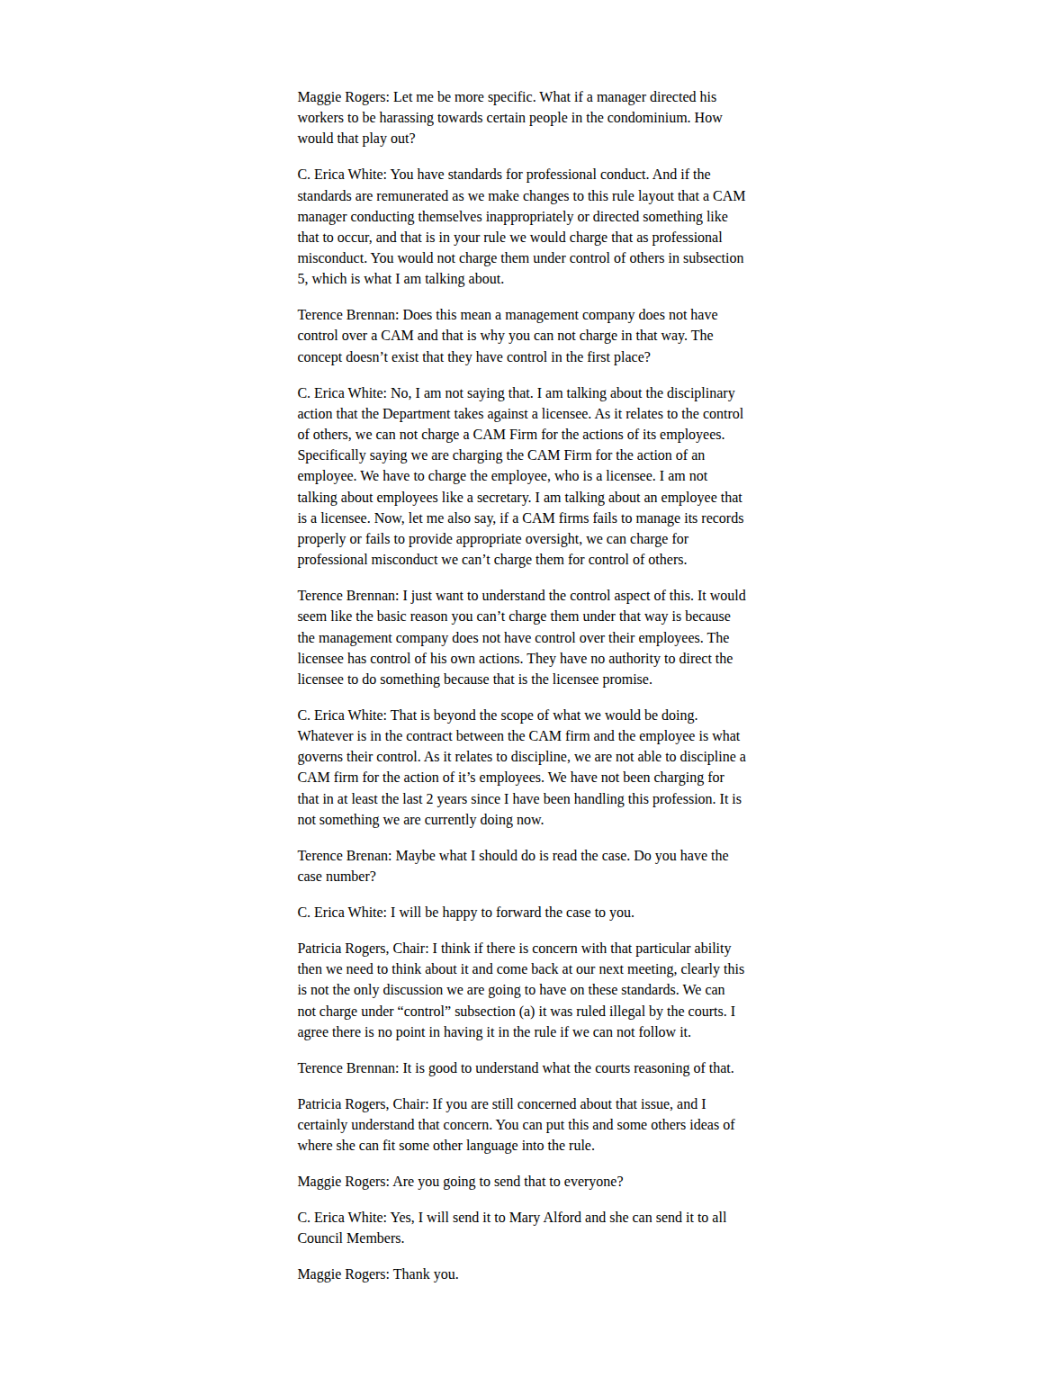Maggie Rogers: Let me be more specific. What if a manager directed his workers to be harassing towards certain people in the condominium. How would that play out?
C. Erica White: You have standards for professional conduct. And if the standards are remunerated as we make changes to this rule layout that a CAM manager conducting themselves inappropriately or directed something like that to occur, and that is in your rule we would charge that as professional misconduct. You would not charge them under control of others in subsection 5, which is what I am talking about.
Terence Brennan: Does this mean a management company does not have control over a CAM and that is why you can not charge in that way. The concept doesn’t exist that they have control in the first place?
C. Erica White: No, I am not saying that. I am talking about the disciplinary action that the Department takes against a licensee. As it relates to the control of others, we can not charge a CAM Firm for the actions of its employees. Specifically saying we are charging the CAM Firm for the action of an employee. We have to charge the employee, who is a licensee. I am not talking about employees like a secretary. I am talking about an employee that is a licensee. Now, let me also say, if a CAM firms fails to manage its records properly or fails to provide appropriate oversight, we can charge for professional misconduct we can’t charge them for control of others.
Terence Brennan: I just want to understand the control aspect of this. It would seem like the basic reason you can’t charge them under that way is because the management company does not have control over their employees. The licensee has control of his own actions. They have no authority to direct the licensee to do something because that is the licensee promise.
C. Erica White: That is beyond the scope of what we would be doing. Whatever is in the contract between the CAM firm and the employee is what governs their control. As it relates to discipline, we are not able to discipline a CAM firm for the action of it’s employees. We have not been charging for that in at least the last 2 years since I have been handling this profession. It is not something we are currently doing now.
Terence Brenan: Maybe what I should do is read the case. Do you have the case number?
C. Erica White: I will be happy to forward the case to you.
Patricia Rogers, Chair: I think if there is concern with that particular ability then we need to think about it and come back at our next meeting, clearly this is not the only discussion we are going to have on these standards. We can not charge under “control” subsection (a) it was ruled illegal by the courts. I agree there is no point in having it in the rule if we can not follow it.
Terence Brennan: It is good to understand what the courts reasoning of that.
Patricia Rogers, Chair: If you are still concerned about that issue, and I certainly understand that concern. You can put this and some others ideas of where she can fit some other language into the rule.
Maggie Rogers: Are you going to send that to everyone?
C. Erica White: Yes, I will send it to Mary Alford and she can send it to all Council Members.
Maggie Rogers: Thank you.